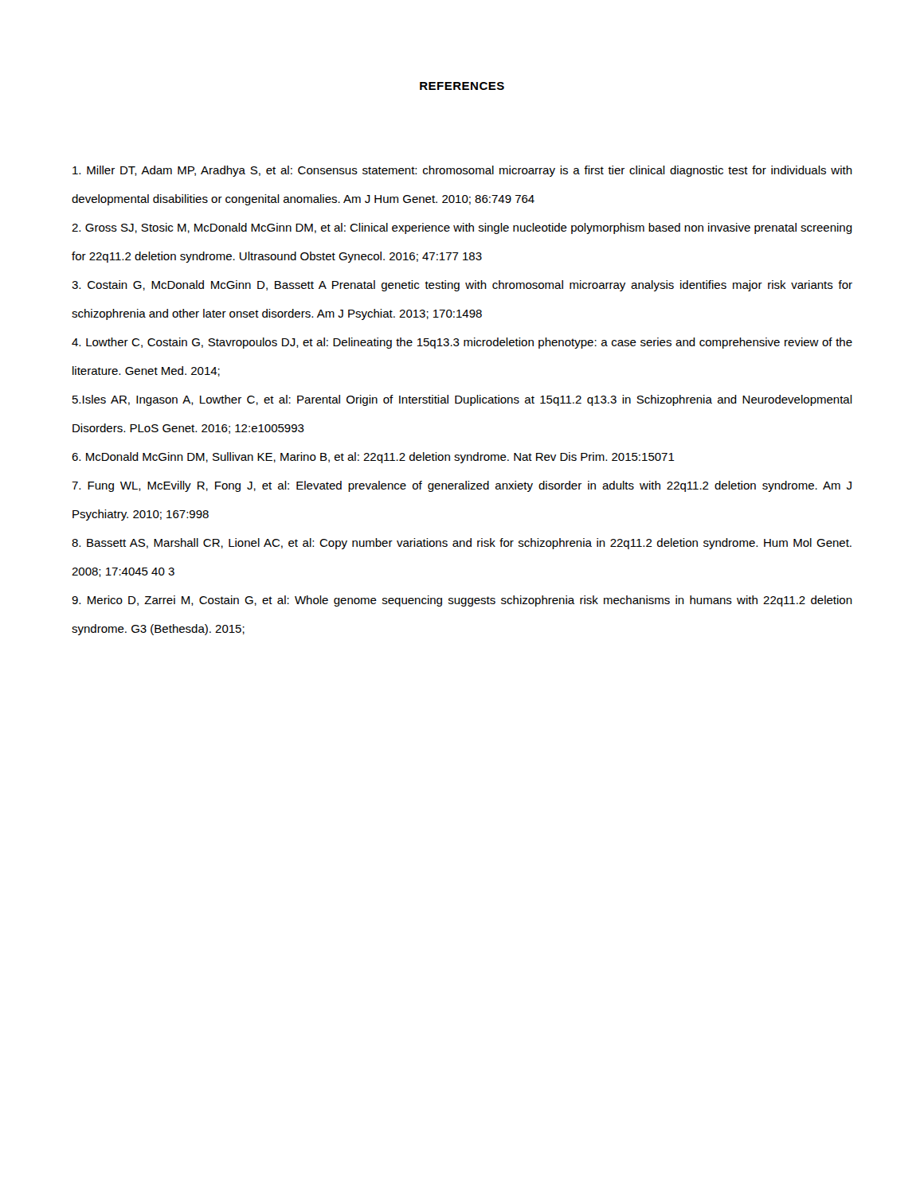REFERENCES
1. Miller DT, Adam MP, Aradhya S, et al: Consensus statement: chromosomal microarray is a first tier clinical diagnostic test for individuals with developmental disabilities or congenital anomalies. Am J Hum Genet. 2010; 86:749 764
2. Gross SJ, Stosic M, McDonald McGinn DM, et al: Clinical experience with single nucleotide polymorphism based non invasive prenatal screening for 22q11.2 deletion syndrome. Ultrasound Obstet Gynecol. 2016; 47:177 183
3. Costain G, McDonald McGinn D, Bassett A Prenatal genetic testing with chromosomal microarray analysis identifies major risk variants for schizophrenia and other later onset disorders. Am J Psychiat. 2013; 170:1498
4. Lowther C, Costain G, Stavropoulos DJ, et al: Delineating the 15q13.3 microdeletion phenotype: a case series and comprehensive review of the literature. Genet Med. 2014;
5.Isles AR, Ingason A, Lowther C, et al: Parental Origin of Interstitial Duplications at 15q11.2 q13.3 in Schizophrenia and Neurodevelopmental Disorders. PLoS Genet. 2016; 12:e1005993
6. McDonald McGinn DM, Sullivan KE, Marino B, et al: 22q11.2 deletion syndrome. Nat Rev Dis Prim. 2015:15071
7. Fung WL, McEvilly R, Fong J, et al: Elevated prevalence of generalized anxiety disorder in adults with 22q11.2 deletion syndrome. Am J Psychiatry. 2010; 167:998
8. Bassett AS, Marshall CR, Lionel AC, et al: Copy number variations and risk for schizophrenia in 22q11.2 deletion syndrome. Hum Mol Genet. 2008; 17:4045 40 3
9. Merico D, Zarrei M, Costain G, et al: Whole genome sequencing suggests schizophrenia risk mechanisms in humans with 22q11.2 deletion syndrome. G3 (Bethesda). 2015;